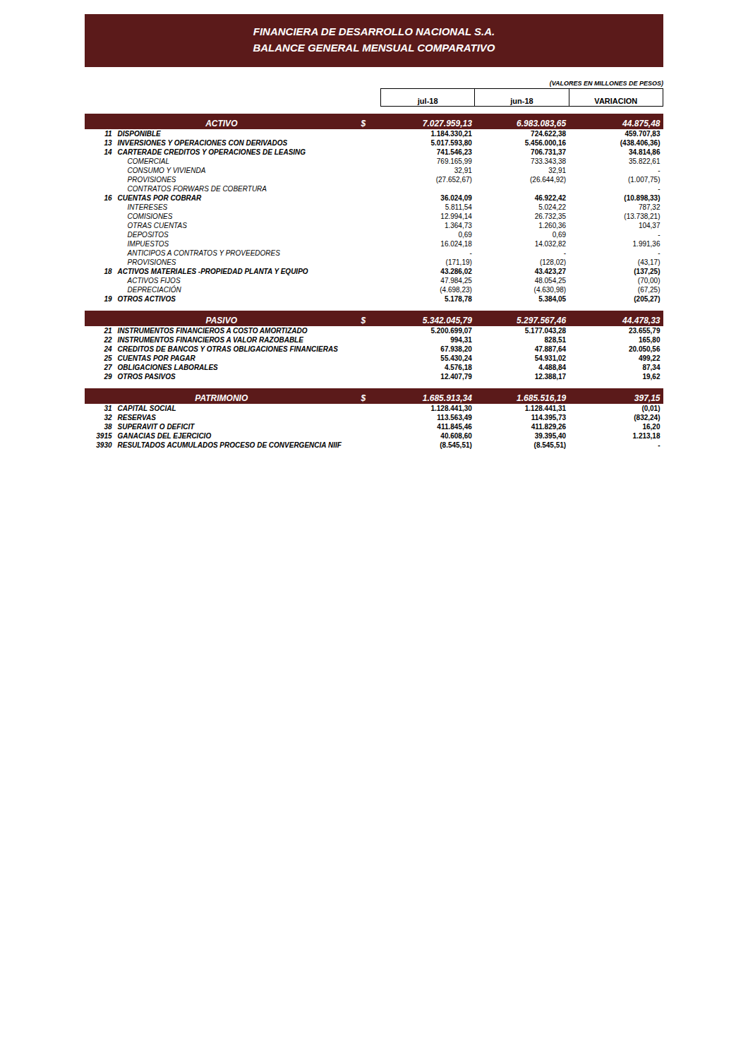FINANCIERA DE DESARROLLO NACIONAL S.A.
BALANCE GENERAL MENSUAL COMPARATIVO
(VALORES EN MILLONES DE PESOS)
| | | | jul-18 | jun-18 | VARIACION |
| ACTIVO | $ | 7.027.959,13 | 6.983.083,65 | 44.875,48 |
| 11 | DISPONIBLE | | 1.184.330,21 | 724.622,38 | 459.707,83 |
| 13 | INVERSIONES Y OPERACIONES CON DERIVADOS | | 5.017.593,80 | 5.456.000,16 | (438.406,36) |
| 14 | CARTERADE CREDITOS Y OPERACIONES DE LEASING | | 741.546,23 | 706.731,37 | 34.814,86 |
| | COMERCIAL | | 769.165,99 | 733.343,38 | 35.822,61 |
| | CONSUMO Y VIVIENDA | | 32,91 | 32,91 | - |
| | PROVISIONES | | (27.652,67) | (26.644,92) | (1.007,75) |
| | CONTRATOS FORWARS DE COBERTURA | | | | - |
| 16 | CUENTAS POR COBRAR | | 36.024,09 | 46.922,42 | (10.898,33) |
| | INTERESES | | 5.811,54 | 5.024,22 | 787,32 |
| | COMISIONES | | 12.994,14 | 26.732,35 | (13.738,21) |
| | OTRAS CUENTAS | | 1.364,73 | 1.260,36 | 104,37 |
| | DEPOSITOS | | 0,69 | 0,69 | - |
| | IMPUESTOS | | 16.024,18 | 14.032,82 | 1.991,36 |
| | ANTICIPOS A CONTRATOS Y PROVEEDORES | | - | - | - |
| | PROVISIONES | | (171,19) | (128,02) | (43,17) |
| 18 | ACTIVOS MATERIALES -PROPIEDAD PLANTA Y EQUIPO | | 43.286,02 | 43.423,27 | (137,25) |
| | ACTIVOS FIJOS | | 47.984,25 | 48.054,25 | (70,00) |
| | DEPRECIACIÓN | | (4.698,23) | (4.630,98) | (67,25) |
| 19 | OTROS ACTIVOS | | 5.178,78 | 5.384,05 | (205,27) |
| PASIVO | $ | 5.342.045,79 | 5.297.567,46 | 44.478,33 |
| 21 | INSTRUMENTOS FINANCIEROS A COSTO AMORTIZADO | | 5.200.699,07 | 5.177.043,28 | 23.655,79 |
| 22 | INSTRUMENTOS FINANCIEROS A VALOR RAZOBABLE | | 994,31 | 828,51 | 165,80 |
| 24 | CREDITOS DE BANCOS Y OTRAS OBLIGACIONES FINANCIERAS | | 67.938,20 | 47.887,64 | 20.050,56 |
| 25 | CUENTAS POR PAGAR | | 55.430,24 | 54.931,02 | 499,22 |
| 27 | OBLIGACIONES LABORALES | | 4.576,18 | 4.488,84 | 87,34 |
| 29 | OTROS PASIVOS | | 12.407,79 | 12.388,17 | 19,62 |
| PATRIMONIO | $ | 1.685.913,34 | 1.685.516,19 | 397,15 |
| 31 | CAPITAL SOCIAL | | 1.128.441,30 | 1.128.441,31 | (0,01) |
| 32 | RESERVAS | | 113.563,49 | 114.395,73 | (832,24) |
| 38 | SUPERAVIT O DEFICIT | | 411.845,46 | 411.829,26 | 16,20 |
| 3915 | GANACIAS DEL EJERCICIO | | 40.608,60 | 39.395,40 | 1.213,18 |
| 3930 | RESULTADOS ACUMULADOS PROCESO DE CONVERGENCIA NIIF | | (8.545,51) | (8.545,51) | - |